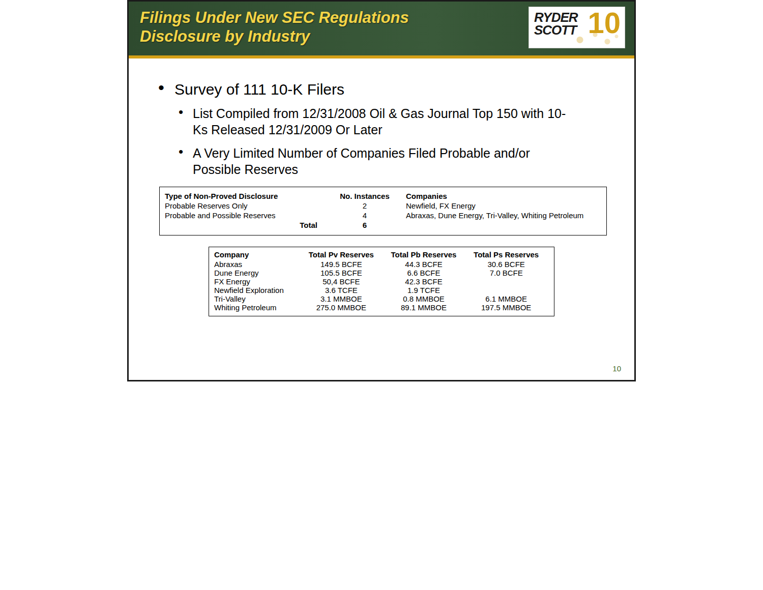Filings Under New SEC Regulations
Disclosure by Industry
RYDER
SCOTT
10
Survey of 111 10-K Filers
List Compiled from 12/31/2008 Oil & Gas Journal Top 150 with 10-Ks Released 12/31/2009 Or Later
A Very Limited Number of Companies Filed Probable and/or Possible Reserves
| Type of Non-Proved Disclosure | No. Instances | Companies |
| --- | --- | --- |
| Probable Reserves Only | 2 | Newfield, FX Energy |
| Probable and Possible Reserves | 4 | Abraxas, Dune Energy, Tri-Valley, Whiting Petroleum |
| Total | 6 | |
| Company | Total Pv Reserves | Total Pb Reserves | Total Ps Reserves |
| --- | --- | --- | --- |
| Abraxas | 149.5 BCFE | 44.3 BCFE | 30.6 BCFE |
| Dune Energy | 105.5 BCFE | 6.6 BCFE | 7.0 BCFE |
| FX Energy | 50,4 BCFE | 42.3 BCFE | |
| Newfield Exploration | 3.6 TCFE | 1.9 TCFE | |
| Tri-Valley | 3.1 MMBOE | 0.8 MMBOE | 6.1 MMBOE |
| Whiting Petroleum | 275.0 MMBOE | 89.1 MMBOE | 197.5 MMBOE |
10